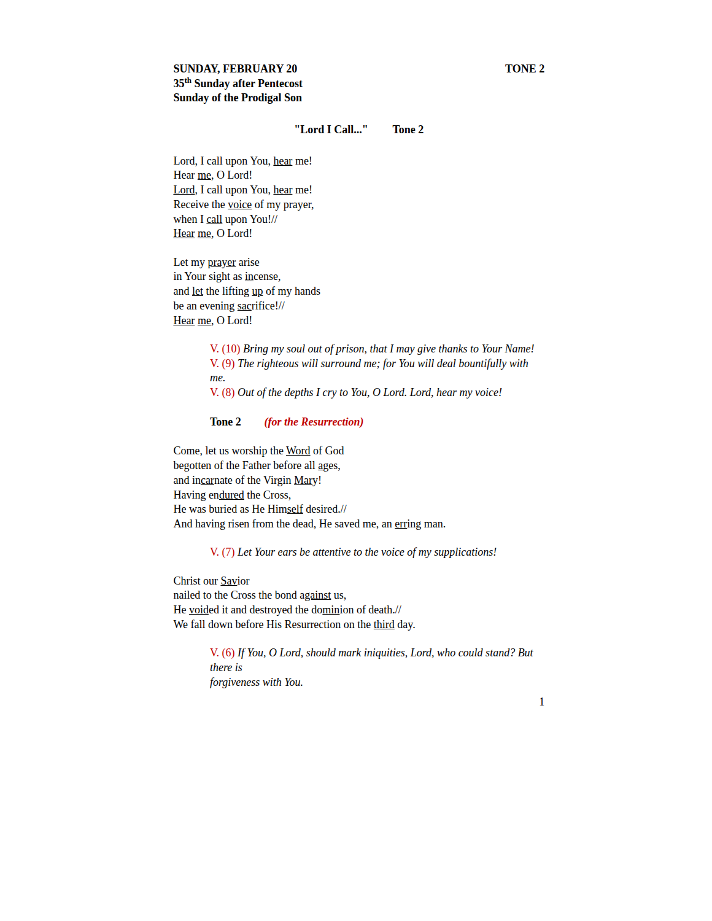SUNDAY, FEBRUARY 20
TONE 2
35th Sunday after Pentecost
Sunday of the Prodigal Son
"Lord I Call..." Tone 2
Lord, I call upon You, hear me!
Hear me, O Lord!
Lord, I call upon You, hear me!
Receive the voice of my prayer,
when I call upon You!//
Hear me, O Lord!
Let my prayer arise
in Your sight as incense,
and let the lifting up of my hands
be an evening sacrifice!//
Hear me, O Lord!
V. (10) Bring my soul out of prison, that I may give thanks to Your Name!
V. (9) The righteous will surround me; for You will deal bountifully with me.
V. (8) Out of the depths I cry to You, O Lord. Lord, hear my voice!
Tone 2(for the Resurrection)
Come, let us worship the Word of God
begotten of the Father before all ages,
and incarnate of the Virgin Mary!
Having endured the Cross,
He was buried as He Himself desired.//
And having risen from the dead, He saved me, an erring man.
V. (7) Let Your ears be attentive to the voice of my supplications!
Christ our Savior
nailed to the Cross the bond against us,
He voided it and destroyed the dominion of death.//
We fall down before His Resurrection on the third day.
V. (6) If You, O Lord, should mark iniquities, Lord, who could stand? But there is
forgiveness with You.
1